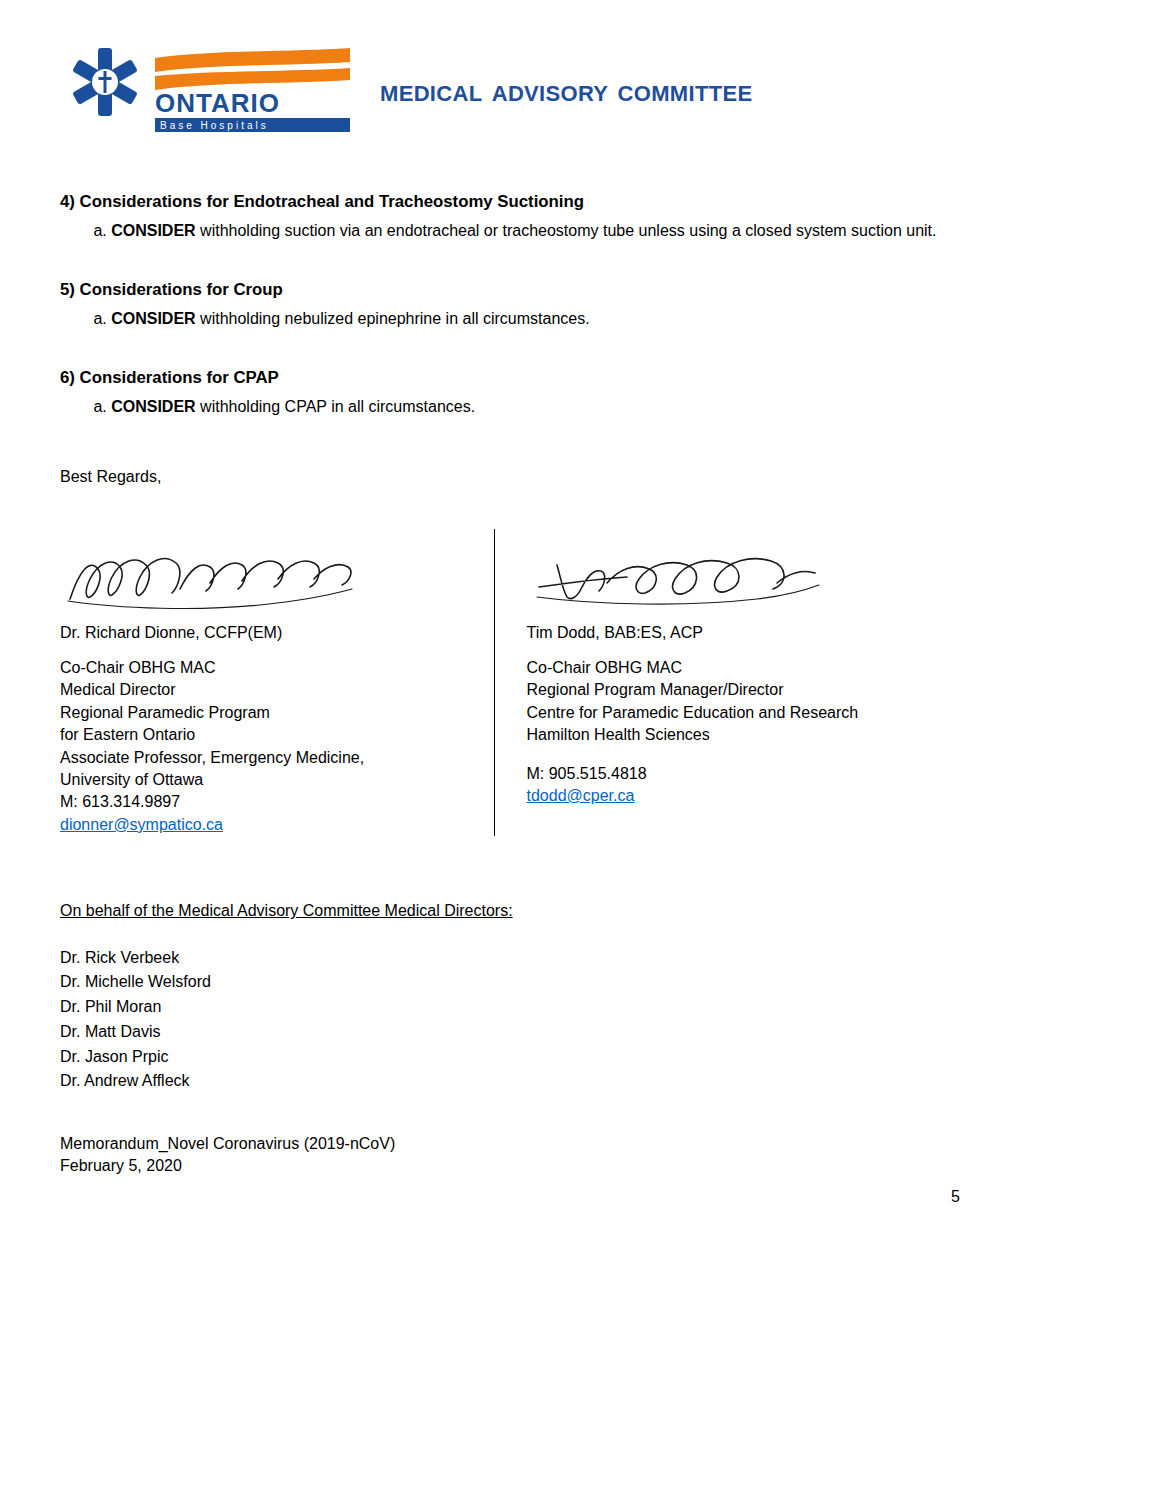ONTARIO Base Hospitals
Medical Advisory Committee
4) Considerations for Endotracheal and Tracheostomy Suctioning
CONSIDER withholding suction via an endotracheal or tracheostomy tube unless using a closed system suction unit.
5) Considerations for Croup
CONSIDER withholding nebulized epinephrine in all circumstances.
6) Considerations for CPAP
CONSIDER withholding CPAP in all circumstances.
Best Regards,
Dr. Richard Dionne, CCFP(EM)
Co-Chair OBHG MAC
Medical Director
Regional Paramedic Program
for Eastern Ontario
Associate Professor, Emergency Medicine,
University of Ottawa
M: 613.314.9897
dionner@sympatico.ca
Tim Dodd, BAB:ES, ACP
Co-Chair OBHG MAC
Regional Program Manager/Director
Centre for Paramedic Education and Research
Hamilton Health Sciences
M: 905.515.4818
tdodd@cper.ca
On behalf of the Medical Advisory Committee Medical Directors:
Dr. Rick Verbeek
Dr. Michelle Welsford
Dr. Phil Moran
Dr. Matt Davis
Dr. Jason Prpic
Dr. Andrew Affleck
Memorandum_Novel Coronavirus (2019-nCoV)
February 5, 2020
5